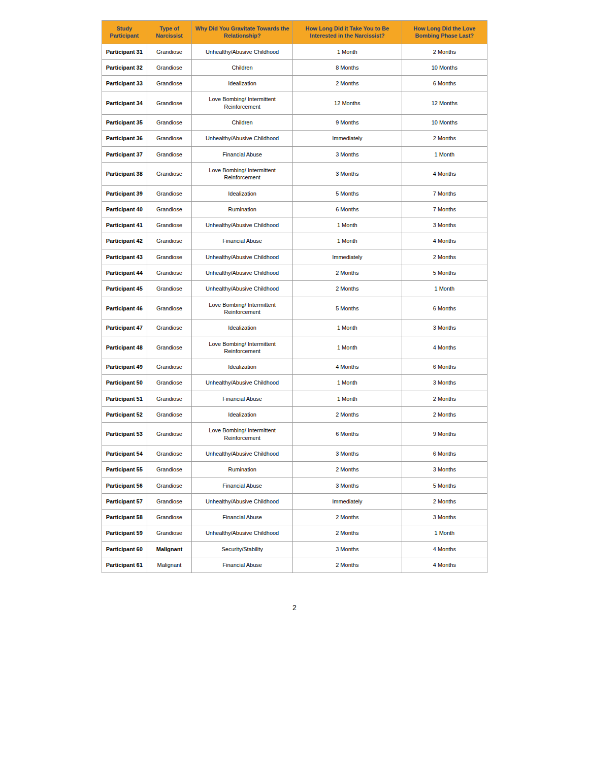| Study Participant | Type of Narcissist | Why Did You Gravitate Towards the Relationship? | How Long Did it Take You to Be Interested in the Narcissist? | How Long Did the Love Bombing Phase Last? |
| --- | --- | --- | --- | --- |
| Participant 31 | Grandiose | Unhealthy/Abusive Childhood | 1 Month | 2 Months |
| Participant 32 | Grandiose | Children | 8 Months | 10 Months |
| Participant 33 | Grandiose | Idealization | 2 Months | 6 Months |
| Participant 34 | Grandiose | Love Bombing/ Intermittent Reinforcement | 12 Months | 12 Months |
| Participant 35 | Grandiose | Children | 9 Months | 10 Months |
| Participant 36 | Grandiose | Unhealthy/Abusive Childhood | Immediately | 2 Months |
| Participant 37 | Grandiose | Financial Abuse | 3 Months | 1 Month |
| Participant 38 | Grandiose | Love Bombing/ Intermittent Reinforcement | 3 Months | 4 Months |
| Participant 39 | Grandiose | Idealization | 5 Months | 7 Months |
| Participant 40 | Grandiose | Rumination | 6 Months | 7 Months |
| Participant 41 | Grandiose | Unhealthy/Abusive Childhood | 1 Month | 3 Months |
| Participant 42 | Grandiose | Financial Abuse | 1 Month | 4 Months |
| Participant 43 | Grandiose | Unhealthy/Abusive Childhood | Immediately | 2 Months |
| Participant 44 | Grandiose | Unhealthy/Abusive Childhood | 2 Months | 5 Months |
| Participant 45 | Grandiose | Unhealthy/Abusive Childhood | 2 Months | 1 Month |
| Participant 46 | Grandiose | Love Bombing/ Intermittent Reinforcement | 5 Months | 6 Months |
| Participant 47 | Grandiose | Idealization | 1 Month | 3 Months |
| Participant 48 | Grandiose | Love Bombing/ Intermittent Reinforcement | 1 Month | 4 Months |
| Participant 49 | Grandiose | Idealization | 4 Months | 6 Months |
| Participant 50 | Grandiose | Unhealthy/Abusive Childhood | 1 Month | 3 Months |
| Participant 51 | Grandiose | Financial Abuse | 1 Month | 2 Months |
| Participant 52 | Grandiose | Idealization | 2 Months | 2 Months |
| Participant 53 | Grandiose | Love Bombing/ Intermittent Reinforcement | 6 Months | 9 Months |
| Participant 54 | Grandiose | Unhealthy/Abusive Childhood | 3 Months | 6 Months |
| Participant 55 | Grandiose | Rumination | 2 Months | 3 Months |
| Participant 56 | Grandiose | Financial Abuse | 3 Months | 5 Months |
| Participant 57 | Grandiose | Unhealthy/Abusive Childhood | Immediately | 2 Months |
| Participant 58 | Grandiose | Financial Abuse | 2 Months | 3 Months |
| Participant 59 | Grandiose | Unhealthy/Abusive Childhood | 2 Months | 1 Month |
| Participant 60 | Malignant | Security/Stability | 3 Months | 4 Months |
| Participant 61 | Malignant | Financial Abuse | 2 Months | 4 Months |
2